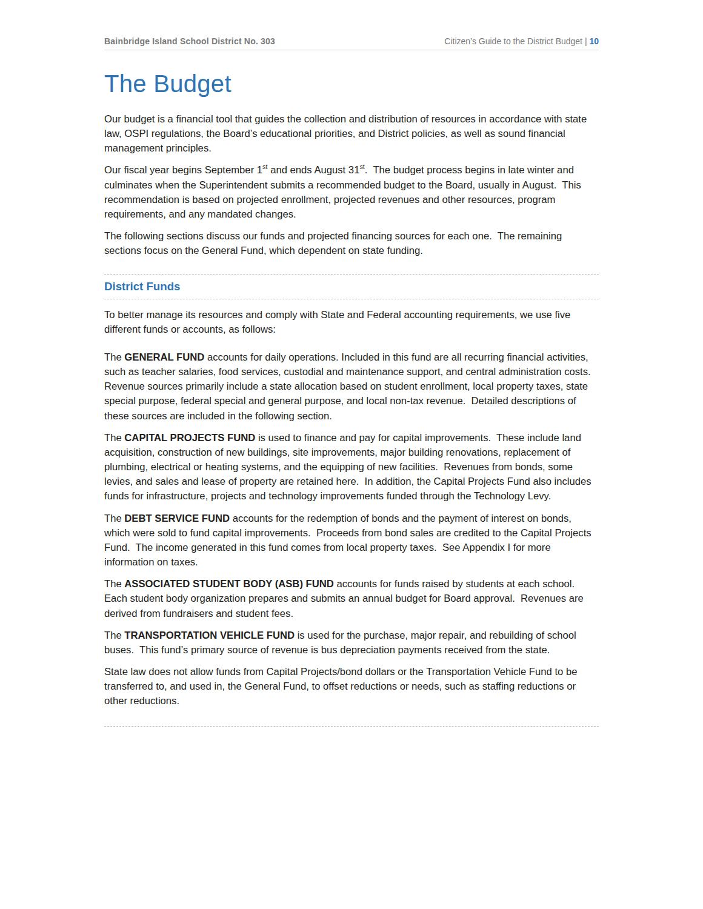Bainbridge Island School District No. 303 Citizen’s Guide to the District Budget | 10
The Budget
Our budget is a financial tool that guides the collection and distribution of resources in accordance with state law, OSPI regulations, the Board’s educational priorities, and District policies, as well as sound financial management principles.
Our fiscal year begins September 1st and ends August 31st. The budget process begins in late winter and culminates when the Superintendent submits a recommended budget to the Board, usually in August. This recommendation is based on projected enrollment, projected revenues and other resources, program requirements, and any mandated changes.
The following sections discuss our funds and projected financing sources for each one. The remaining sections focus on the General Fund, which dependent on state funding.
District Funds
To better manage its resources and comply with State and Federal accounting requirements, we use five different funds or accounts, as follows:
The GENERAL FUND accounts for daily operations. Included in this fund are all recurring financial activities, such as teacher salaries, food services, custodial and maintenance support, and central administration costs. Revenue sources primarily include a state allocation based on student enrollment, local property taxes, state special purpose, federal special and general purpose, and local non-tax revenue. Detailed descriptions of these sources are included in the following section.
The CAPITAL PROJECTS FUND is used to finance and pay for capital improvements. These include land acquisition, construction of new buildings, site improvements, major building renovations, replacement of plumbing, electrical or heating systems, and the equipping of new facilities. Revenues from bonds, some levies, and sales and lease of property are retained here. In addition, the Capital Projects Fund also includes funds for infrastructure, projects and technology improvements funded through the Technology Levy.
The DEBT SERVICE FUND accounts for the redemption of bonds and the payment of interest on bonds, which were sold to fund capital improvements. Proceeds from bond sales are credited to the Capital Projects Fund. The income generated in this fund comes from local property taxes. See Appendix I for more information on taxes.
The ASSOCIATED STUDENT BODY (ASB) FUND accounts for funds raised by students at each school. Each student body organization prepares and submits an annual budget for Board approval. Revenues are derived from fundraisers and student fees.
The TRANSPORTATION VEHICLE FUND is used for the purchase, major repair, and rebuilding of school buses. This fund’s primary source of revenue is bus depreciation payments received from the state.
State law does not allow funds from Capital Projects/bond dollars or the Transportation Vehicle Fund to be transferred to, and used in, the General Fund, to offset reductions or needs, such as staffing reductions or other reductions.